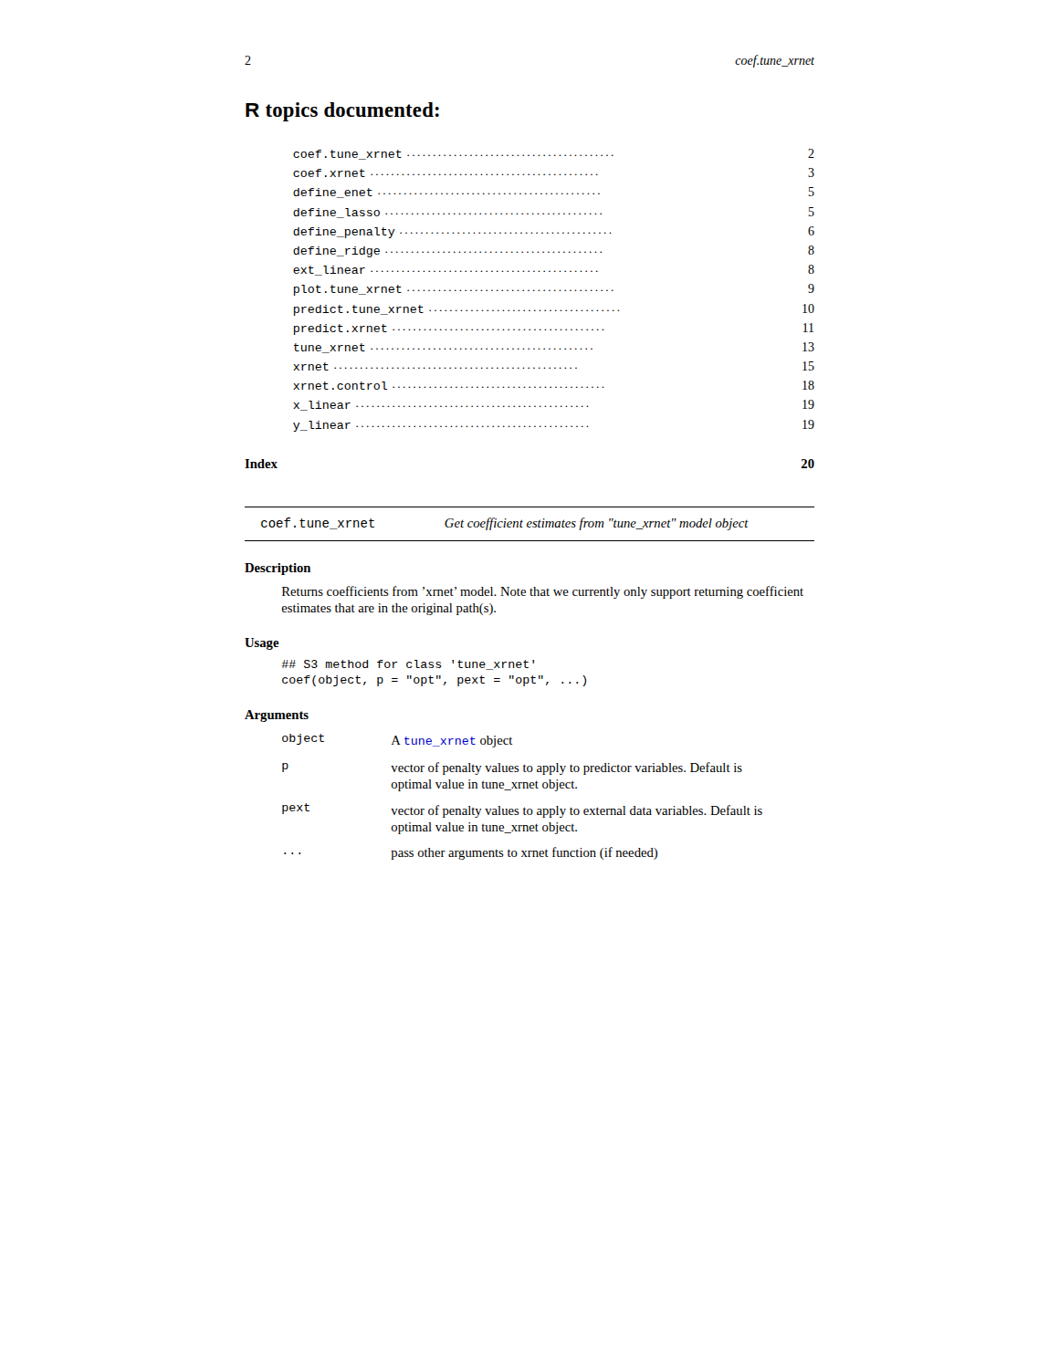2
coef.tune_xrnet
R topics documented:
coef.tune_xrnet........................................ 2
coef.xrnet............................................ 3
define_enet........................................... 5
define_lasso.......................................... 5
define_penalty......................................... 6
define_ridge.......................................... 8
ext_linear............................................ 8
plot.tune_xrnet........................................ 9
predict.tune_xrnet..................................... 10
predict.xrnet......................................... 11
tune_xrnet........................................... 13
xrnet............................................... 15
xrnet.control......................................... 18
x_linear............................................. 19
y_linear............................................. 19
Index 20
coef.tune_xrnet
Get coefficient estimates from "tune_xrnet" model object
Description
Returns coefficients from ’xrnet’ model. Note that we currently only support returning coefficient estimates that are in the original path(s).
Usage
## S3 method for class 'tune_xrnet'
coef(object, p = "opt", pext = "opt", ...)
Arguments
| object | A tune_xrnet object |
| p | vector of penalty values to apply to predictor variables. Default is optimal value in tune_xrnet object. |
| pext | vector of penalty values to apply to external data variables. Default is optimal value in tune_xrnet object. |
| ... | pass other arguments to xrnet function (if needed) |